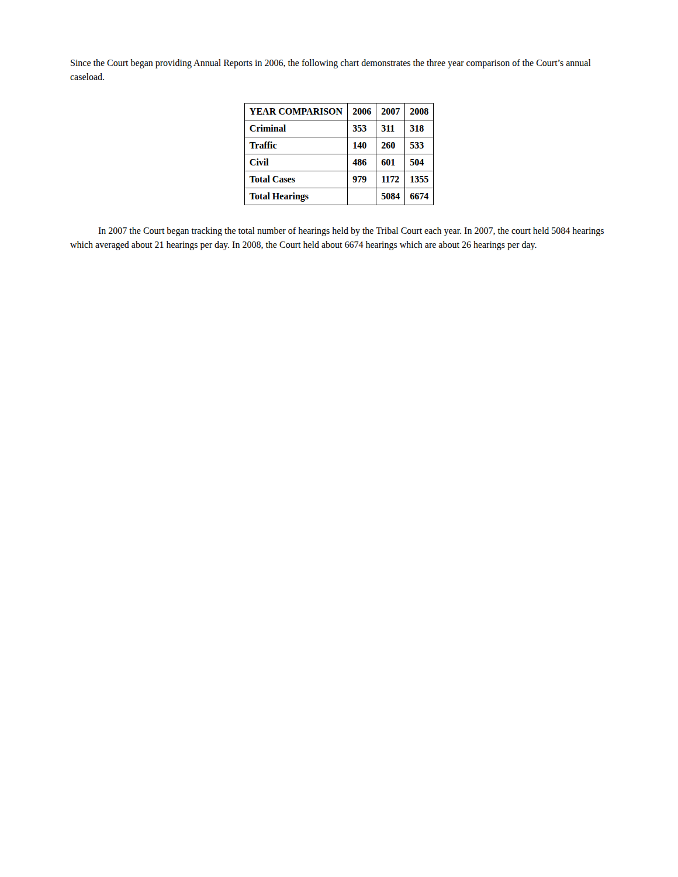Since the Court began providing Annual Reports in 2006, the following chart demonstrates the three year comparison of the Court’s annual caseload.
| YEAR COMPARISON | 2006 | 2007 | 2008 |
| --- | --- | --- | --- |
| Criminal | 353 | 311 | 318 |
| Traffic | 140 | 260 | 533 |
| Civil | 486 | 601 | 504 |
| Total Cases | 979 | 1172 | 1355 |
| Total Hearings | | 5084 | 6674 |
In 2007 the Court began tracking the total number of hearings held by the Tribal Court each year. In 2007, the court held 5084 hearings which averaged about 21 hearings per day. In 2008, the Court held about 6674 hearings which are about 26 hearings per day.